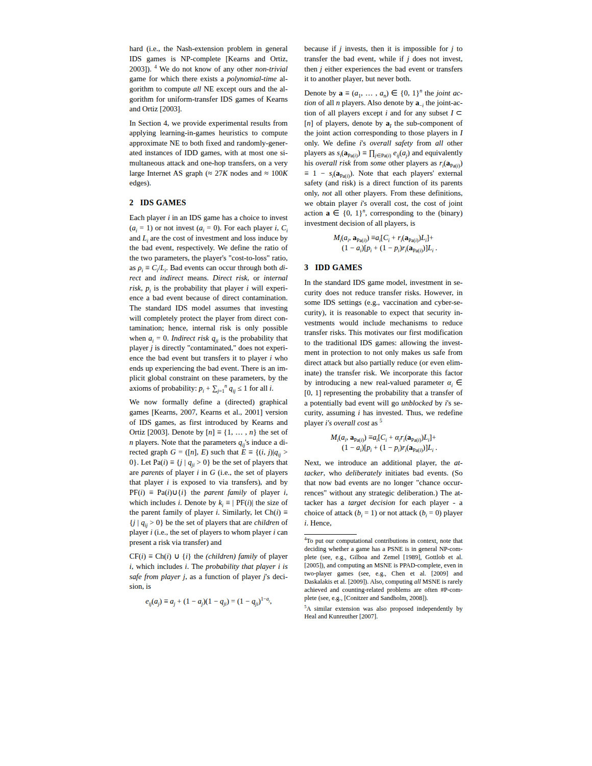hard (i.e., the Nash-extension problem in general IDS games is NP-complete [Kearns and Ortiz, 2003]). 4 We do not know of any other non-trivial game for which there exists a polynomial-time algorithm to compute all NE except ours and the algorithm for uniform-transfer IDS games of Kearns and Ortiz [2003].
In Section 4, we provide experimental results from applying learning-in-games heuristics to compute approximate NE to both fixed and randomly-generated instances of IDD games, with at most one simultaneous attack and one-hop transfers, on a very large Internet AS graph (≈ 27K nodes and ≈ 100K edges).
2 IDS GAMES
Each player i in an IDS game has a choice to invest (ai = 1) or not invest (ai = 0). For each player i, Ci and Li are the cost of investment and loss induce by the bad event, respectively. We define the ratio of the two parameters, the player's "cost-to-loss" ratio, as ρi ≡ Ci/Li. Bad events can occur through both direct and indirect means. Direct risk, or internal risk, pi is the probability that player i will experience a bad event because of direct contamination. The standard IDS model assumes that investing will completely protect the player from direct contamination; hence, internal risk is only possible when ai = 0. Indirect risk qji is the probability that player j is directly "contaminated," does not experience the bad event but transfers it to player i who ends up experiencing the bad event. There is an implicit global constraint on these parameters, by the axioms of probability: pi + ∑j=1n qij ≤ 1 for all i.
We now formally define a (directed) graphical games [Kearns, 2007, Kearns et al., 2001] version of IDS games, as first introduced by Kearns and Ortiz [2003]. Denote by [n] ≡ {1, … , n} the set of n players. Note that the parameters qij's induce a directed graph G = ([n], E) such that E ≡ {(i, j)|qij > 0}. Let Pa(i) ≡ {j | qji > 0} be the set of players that are parents of player i in G (i.e., the set of players that player i is exposed to via transfers), and by PF(i) ≡ Pa(i)∪{i} the parent family of player i, which includes i. Denote by ki ≡ | PF(i)| the size of the parent family of player i. Similarly, let Ch(i) ≡ {j | qij > 0} be the set of players that are children of player i (i.e., the set of players to whom player i can present a risk via transfer) and
CF(i) ≡ Ch(i) ∪ {i} the (children) family of player i, which includes i. The probability that player i is safe from player j, as a function of player j's decision, is
eij(aj) ≡ aj + (1 − aj)(1 − qji) = (1 − qji)1−aj,
because if j invests, then it is impossible for j to transfer the bad event, while if j does not invest, then j either experiences the bad event or transfers it to another player, but never both.
Denote by a ≡ (a1, … , an) ∈ {0, 1}n the joint action of all n players. Also denote by a−i the joint-action of all players except i and for any subset I ⊂ [n] of players, denote by aI the sub-component of the joint action corresponding to those players in I only. We define i's overall safety from all other players as si(aPa(i)) ≡ ∏j∈Pa(i) eij(aj) and equivalently his overall risk from some other players as ri(aPa(i)) ≡ 1 − si(aPa(i)). Note that each players' external safety (and risk) is a direct function of its parents only, not all other players. From these definitions, we obtain player i's overall cost, the cost of joint action a ∈ {0, 1}n, corresponding to the (binary) investment decision of all players, is
Mi(ai, aPa(i)) ≡ai[Ci + ri(aPa(i))Li]+ (1 − ai)[pi + (1 − pi)ri(aPa(i))]Li .
3 IDD GAMES
In the standard IDS game model, investment in security does not reduce transfer risks. However, in some IDS settings (e.g., vaccination and cyber-security), it is reasonable to expect that security investments would include mechanisms to reduce transfer risks. This motivates our first modification to the traditional IDS games: allowing the investment in protection to not only makes us safe from direct attack but also partially reduce (or even eliminate) the transfer risk. We incorporate this factor by introducing a new real-valued parameter αi ∈ [0, 1] representing the probability that a transfer of a potentially bad event will go unblocked by i's security, assuming i has invested. Thus, we redefine player i's overall cost as 5
Mi(ai, aPa(i)) ≡ai[Ci + αiri(aPa(i))Li]+ (1 − ai)[pi + (1 − pi)ri(aPa(i))]Li .
Next, we introduce an additional player, the attacker, who deliberately initiates bad events. (So that now bad events are no longer "chance occurrences" without any strategic deliberation.) The attacker has a target decision for each player - a choice of attack (bi = 1) or not attack (bi = 0) player i. Hence,
4To put our computational contributions in context, note that deciding whether a game has a PSNE is in general NP-complete (see, e.g., Gilboa and Zemel [1989], Gottlob et al. [2005]), and computing an MSNE is PPAD-complete, even in two-player games (see, e.g., Chen et al. [2009] and Daskalakis et al. [2009]). Also, computing all MSNE is rarely achieved and counting-related problems are often #P-complete (see, e.g., [Conitzer and Sandholm, 2008]).
5A similar extension was also proposed independently by Heal and Kunreuther [2007].